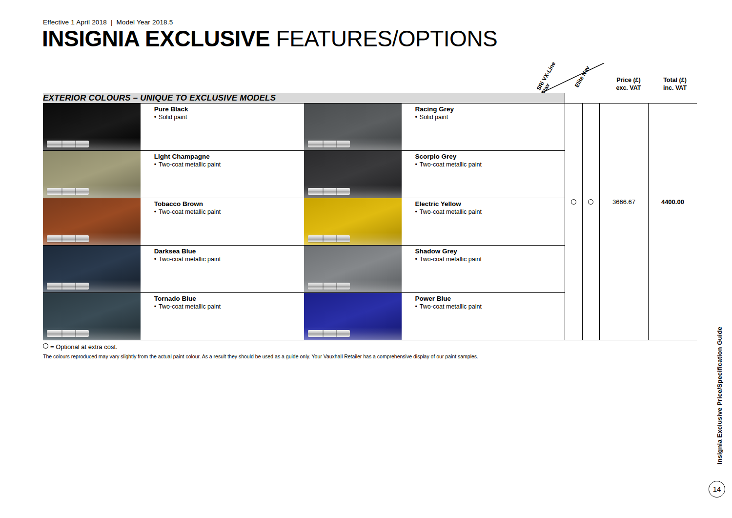Effective 1 April 2018 | Model Year 2018.5
INSIGNIA EXCLUSIVE FEATURES/OPTIONS
SRi VX-Line
Nav
Elite Nav
Price (£)
exc. VAT
Total (£)
inc. VAT
| EXTERIOR COLOURS – UNIQUE TO EXCLUSIVE MODELS | | | | |
| | Pure Black Solid paint | | Racing Grey Solid paint | | | | |
| | Light Champagne Two-coat metallic paint | | Scorpio Grey Two-coat metallic paint | | | | |
| | Tobacco Brown Two-coat metallic paint | | Electric Yellow Two-coat metallic paint | | | 3666.67 | 4400.00 |
| | Darksea Blue Two-coat metallic paint | | Shadow Grey Two-coat metallic paint | | | | |
| | Tornado Blue Two-coat metallic paint | | Power Blue Two-coat metallic paint | | | | |
= Optional at extra cost.
The colours reproduced may vary slightly from the actual paint colour. As a result they should be used as a guide only. Your Vauxhall Retailer has a comprehensive display of our paint samples.
Insignia Exclusive Price/Specification Guide
14